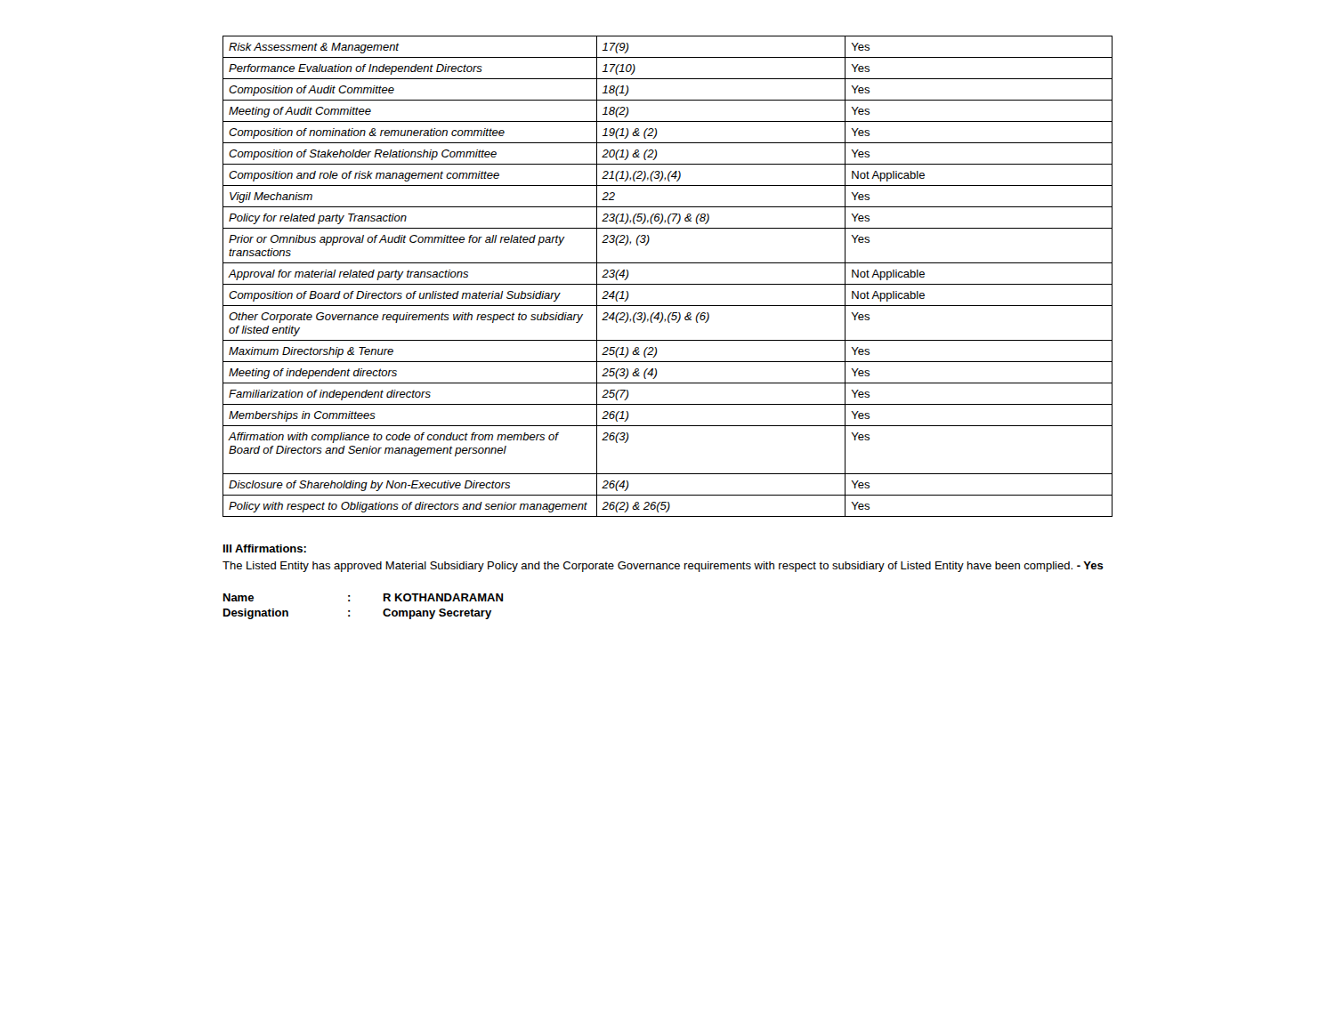| Risk Assessment & Management | 17(9) | Yes |
| Performance Evaluation of Independent Directors | 17(10) | Yes |
| Composition of Audit Committee | 18(1) | Yes |
| Meeting of Audit Committee | 18(2) | Yes |
| Composition of nomination & remuneration committee | 19(1) & (2) | Yes |
| Composition of Stakeholder Relationship Committee | 20(1) & (2) | Yes |
| Composition and role of risk management committee | 21(1),(2),(3),(4) | Not Applicable |
| Vigil Mechanism | 22 | Yes |
| Policy for related party Transaction | 23(1),(5),(6),(7) & (8) | Yes |
| Prior or Omnibus approval of Audit Committee for all related party transactions | 23(2), (3) | Yes |
| Approval for material related party transactions | 23(4) | Not Applicable |
| Composition of Board of Directors of unlisted material Subsidiary | 24(1) | Not Applicable |
| Other Corporate Governance requirements with respect to subsidiary of listed entity | 24(2),(3),(4),(5) & (6) | Yes |
| Maximum Directorship & Tenure | 25(1) & (2) | Yes |
| Meeting of independent directors | 25(3) & (4) | Yes |
| Familiarization of independent directors | 25(7) | Yes |
| Memberships in Committees | 26(1) | Yes |
| Affirmation with compliance to code of conduct from members of Board of Directors and Senior management personnel | 26(3) | Yes |
| Disclosure of Shareholding by Non-Executive Directors | 26(4) | Yes |
| Policy with respect to Obligations of directors and senior management | 26(2) & 26(5) | Yes |
III Affirmations:
The Listed Entity has approved Material Subsidiary Policy and the Corporate Governance requirements with respect to subsidiary of Listed Entity have been complied. - Yes
| Name | : | R KOTHANDARAMAN |
| Designation | : | Company Secretary |